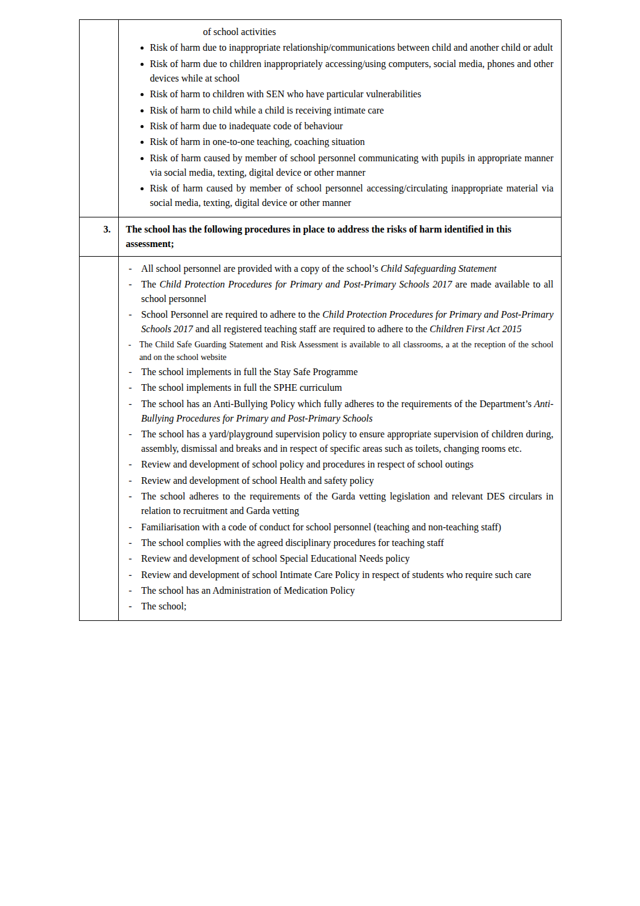| | of school activities Risk of harm due to inappropriate relationship/communications between child and another child or adult Risk of harm due to children inappropriately accessing/using computers, social media, phones and other devices while at school Risk of harm to children with SEN who have particular vulnerabilities Risk of harm to child while a child is receiving intimate care Risk of harm due to inadequate code of behaviour Risk of harm in one-to-one teaching, coaching situation Risk of harm caused by member of school personnel communicating with pupils in appropriate manner via social media, texting, digital device or other manner Risk of harm caused by member of school personnel accessing/circulating inappropriate material via social media, texting, digital device or other manner |
| 3. | The school has the following procedures in place to address the risks of harm identified in this assessment; |
| | All school personnel are provided with a copy of the school’s Child Safeguarding Statement The Child Protection Procedures for Primary and Post-Primary Schools 2017 are made available to all school personnel School Personnel are required to adhere to the Child Protection Procedures for Primary and Post-Primary Schools 2017 and all registered teaching staff are required to adhere to the Children First Act 2015 The Child Safe Guarding Statement and Risk Assessment is available to all classrooms, a at the reception of the school and on the school website The school implements in full the Stay Safe Programme The school implements in full the SPHE curriculum The school has an Anti-Bullying Policy which fully adheres to the requirements of the Department’s Anti-Bullying Procedures for Primary and Post-Primary Schools The school has a yard/playground supervision policy to ensure appropriate supervision of children during, assembly, dismissal and breaks and in respect of specific areas such as toilets, changing rooms etc. Review and development of school policy and procedures in respect of school outings Review and development of school Health and safety policy The school adheres to the requirements of the Garda vetting legislation and relevant DES circulars in relation to recruitment and Garda vetting Familiarisation with a code of conduct for school personnel (teaching and non-teaching staff) The school complies with the agreed disciplinary procedures for teaching staff Review and development of school Special Educational Needs policy Review and development of school Intimate Care Policy in respect of students who require such care The school has an Administration of Medication Policy The school; |